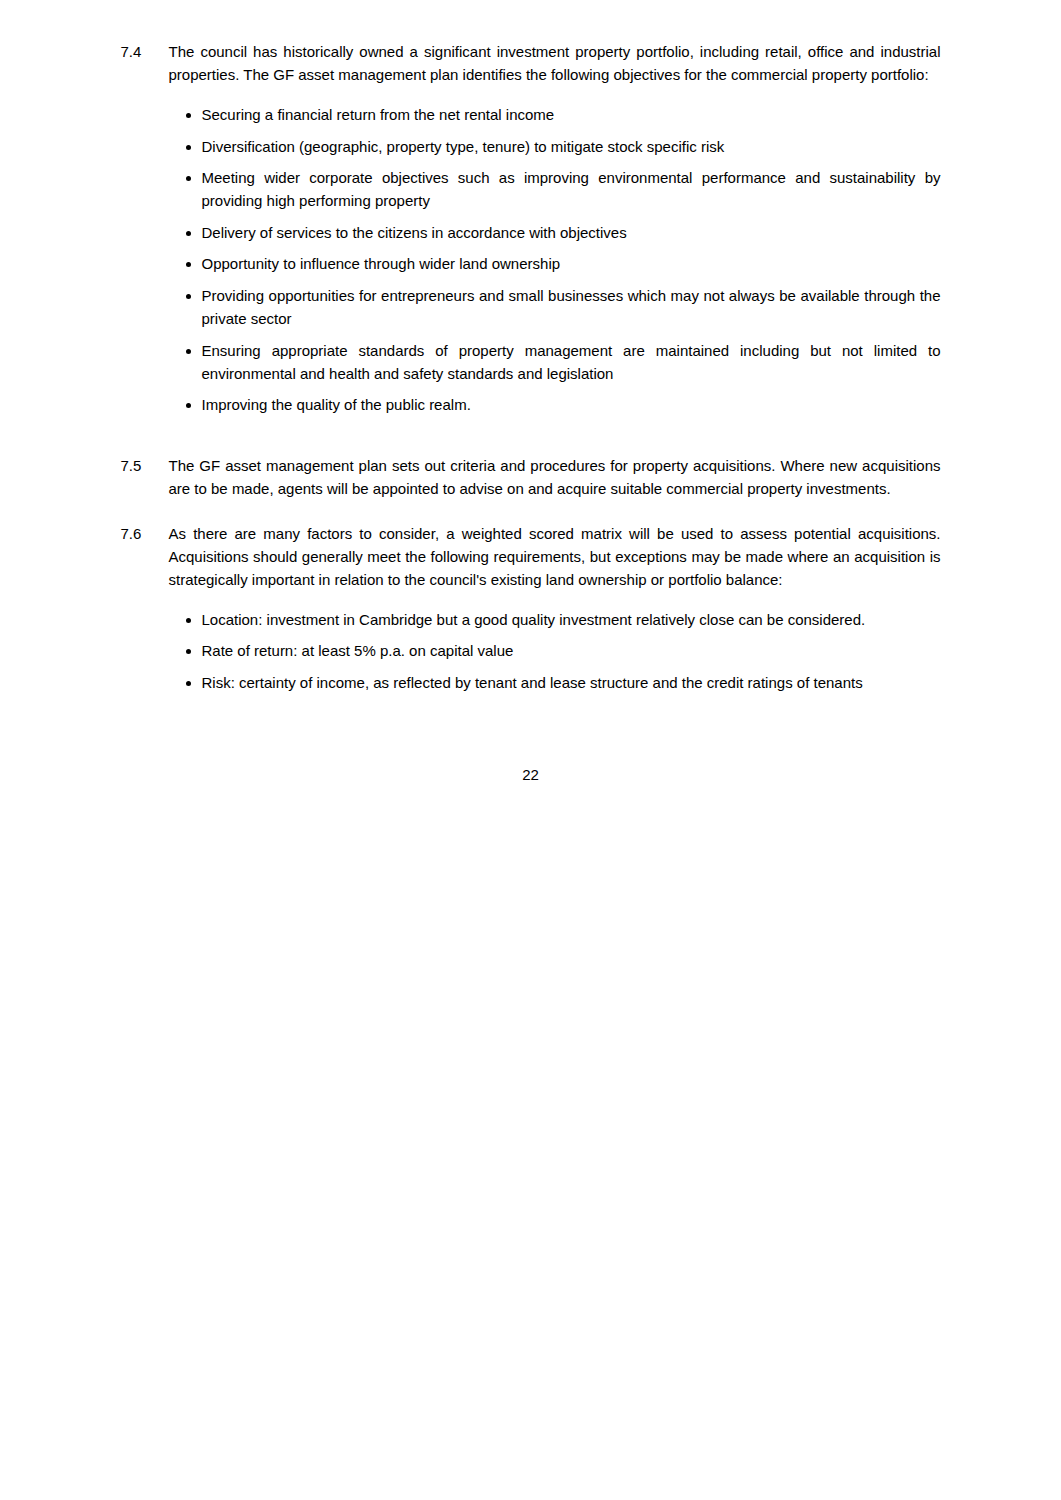7.4
The council has historically owned a significant investment property portfolio, including retail, office and industrial properties. The GF asset management plan identifies the following objectives for the commercial property portfolio:
Securing a financial return from the net rental income
Diversification (geographic, property type, tenure) to mitigate stock specific risk
Meeting wider corporate objectives such as improving environmental performance and sustainability by providing high performing property
Delivery of services to the citizens in accordance with objectives
Opportunity to influence through wider land ownership
Providing opportunities for entrepreneurs and small businesses which may not always be available through the private sector
Ensuring appropriate standards of property management are maintained including but not limited to environmental and health and safety standards and legislation
Improving the quality of the public realm.
7.5
The GF asset management plan sets out criteria and procedures for property acquisitions. Where new acquisitions are to be made, agents will be appointed to advise on and acquire suitable commercial property investments.
7.6
As there are many factors to consider, a weighted scored matrix will be used to assess potential acquisitions. Acquisitions should generally meet the following requirements, but exceptions may be made where an acquisition is strategically important in relation to the council's existing land ownership or portfolio balance:
Location: investment in Cambridge but a good quality investment relatively close can be considered.
Rate of return: at least 5% p.a. on capital value
Risk: certainty of income, as reflected by tenant and lease structure and the credit ratings of tenants
22